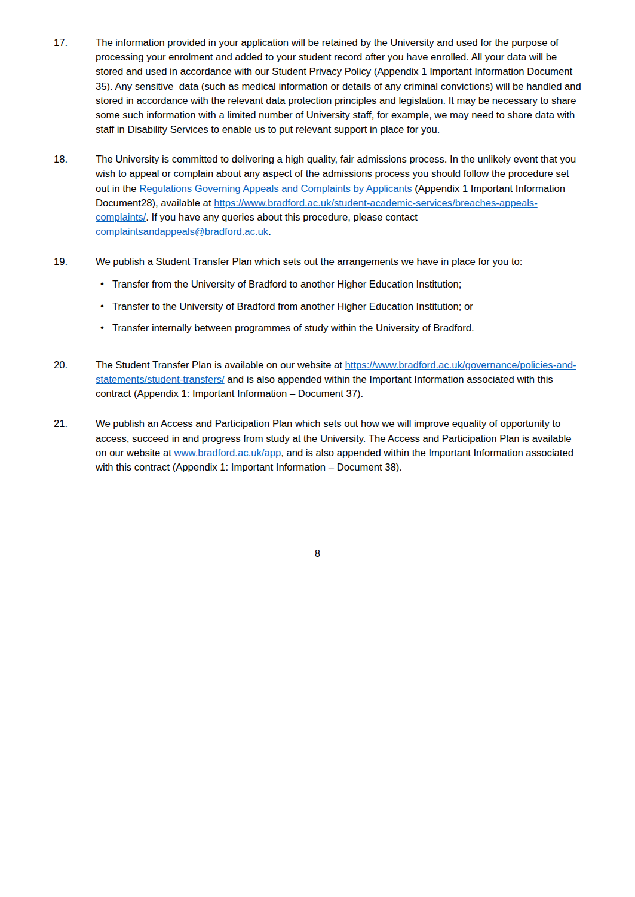17. The information provided in your application will be retained by the University and used for the purpose of processing your enrolment and added to your student record after you have enrolled. All your data will be stored and used in accordance with our Student Privacy Policy (Appendix 1 Important Information Document 35). Any sensitive data (such as medical information or details of any criminal convictions) will be handled and stored in accordance with the relevant data protection principles and legislation. It may be necessary to share some such information with a limited number of University staff, for example, we may need to share data with staff in Disability Services to enable us to put relevant support in place for you.
18. The University is committed to delivering a high quality, fair admissions process. In the unlikely event that you wish to appeal or complain about any aspect of the admissions process you should follow the procedure set out in the Regulations Governing Appeals and Complaints by Applicants (Appendix 1 Important Information Document28), available at https://www.bradford.ac.uk/student-academic-services/breaches-appeals- complaints/. If you have any queries about this procedure, please contact complaintsandappeals@bradford.ac.uk.
19. We publish a Student Transfer Plan which sets out the arrangements we have in place for you to:
Transfer from the University of Bradford to another Higher Education Institution;
Transfer to the University of Bradford from another Higher Education Institution; or
Transfer internally between programmes of study within the University of Bradford.
20. The Student Transfer Plan is available on our website at https://www.bradford.ac.uk/governance/policies-and-statements/student-transfers/ and is also appended within the Important Information associated with this contract (Appendix 1: Important Information – Document 37).
21. We publish an Access and Participation Plan which sets out how we will improve equality of opportunity to access, succeed in and progress from study at the University. The Access and Participation Plan is available on our website at www.bradford.ac.uk/app, and is also appended within the Important Information associated with this contract (Appendix 1: Important Information – Document 38).
8